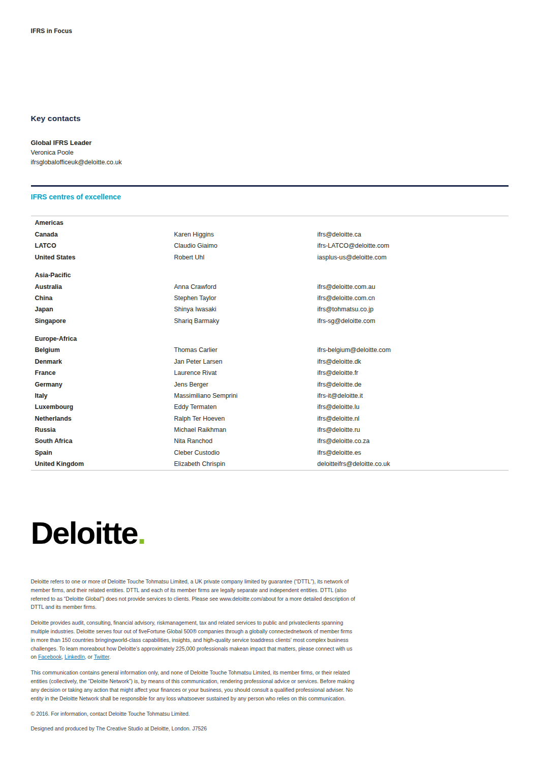IFRS in Focus
Key contacts
Global IFRS Leader
Veronica Poole
ifrsglobalofficeuk@deloitte.co.uk
IFRS centres of excellence
| Americas |
| Canada | Karen Higgins | ifrs@deloitte.ca |
| LATCO | Claudio Giaimo | ifrs-LATCO@deloitte.com |
| United States | Robert Uhl | iasplus-us@deloitte.com |
| Asia-Pacific |
| Australia | Anna Crawford | ifrs@deloitte.com.au |
| China | Stephen Taylor | ifrs@deloitte.com.cn |
| Japan | Shinya Iwasaki | ifrs@tohmatsu.co.jp |
| Singapore | Shariq Barmaky | ifrs-sg@deloitte.com |
| Europe-Africa |
| Belgium | Thomas Carlier | ifrs-belgium@deloitte.com |
| Denmark | Jan Peter Larsen | ifrs@deloitte.dk |
| France | Laurence Rivat | ifrs@deloitte.fr |
| Germany | Jens Berger | ifrs@deloitte.de |
| Italy | Massimiliano Semprini | ifrs-it@deloitte.it |
| Luxembourg | Eddy Termaten | ifrs@deloitte.lu |
| Netherlands | Ralph Ter Hoeven | ifrs@deloitte.nl |
| Russia | Michael Raikhman | ifrs@deloitte.ru |
| South Africa | Nita Ranchod | ifrs@deloitte.co.za |
| Spain | Cleber Custodio | ifrs@deloitte.es |
| United Kingdom | Elizabeth Chrispin | deloitteifrs@deloitte.co.uk |
Deloitte.
Deloitte refers to one or more of Deloitte Touche Tohmatsu Limited, a UK private company limited by guarantee (“DTTL”), its network of member firms, and their related entities. DTTL and each of its member firms are legally separate and independent entities. DTTL (also referred to as “Deloitte Global”) does not provide services to clients. Please see www.deloitte.com/about for a more detailed description of DTTL and its member firms.
Deloitte provides audit, consulting, financial advisory, riskmanagement, tax and related services to public and privateclients spanning multiple industries. Deloitte serves four out of fiveFortune Global 500® companies through a globally connectednetwork of member firms in more than 150 countries bringingworld-class capabilities, insights, and high-quality service toaddress clients’ most complex business challenges. To learn moreabout how Deloitte’s approximately 225,000 professionals makean impact that matters, please connect with us on Facebook, LinkedIn, or Twitter.
This communication contains general information only, and none of Deloitte Touche Tohmatsu Limited, its member firms, or their related entities (collectively, the “Deloitte Network”) is, by means of this communication, rendering professional advice or services. Before making any decision or taking any action that might affect your finances or your business, you should consult a qualified professional adviser. No entity in the Deloitte Network shall be responsible for any loss whatsoever sustained by any person who relies on this communication.
© 2016. For information, contact Deloitte Touche Tohmatsu Limited.
Designed and produced by The Creative Studio at Deloitte, London. J7526